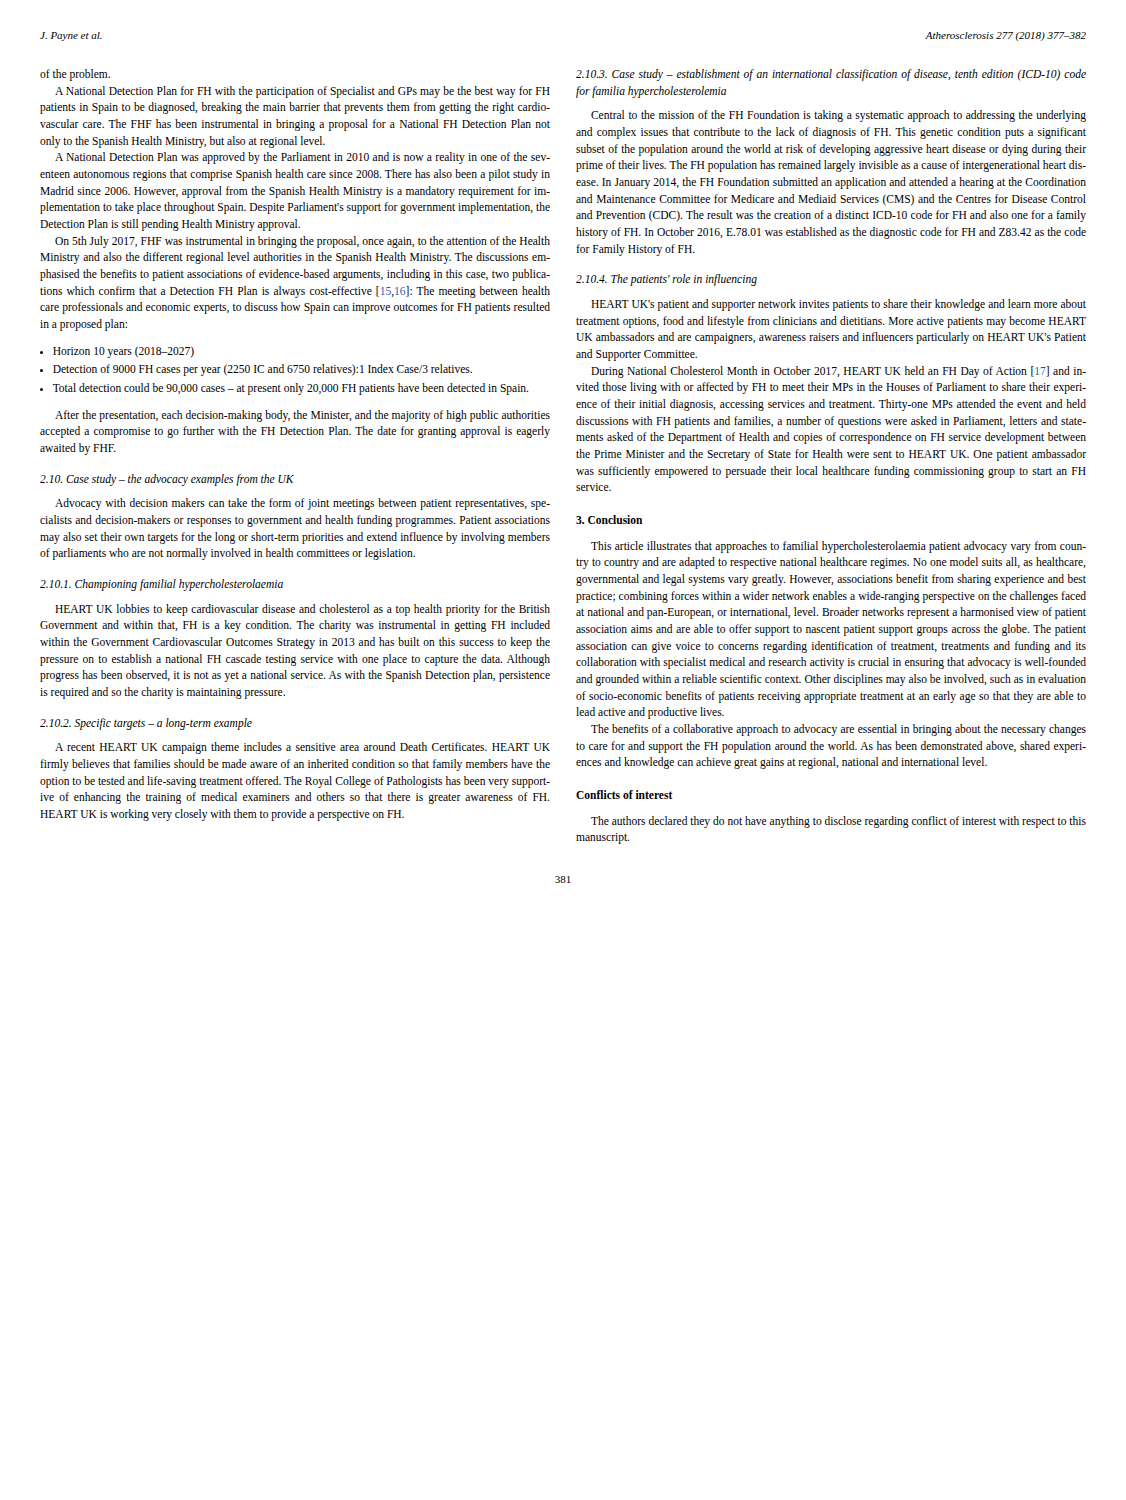J. Payne et al. Atherosclerosis 277 (2018) 377–382
of the problem.
A National Detection Plan for FH with the participation of Specialist and GPs may be the best way for FH patients in Spain to be diagnosed, breaking the main barrier that prevents them from getting the right cardiovascular care. The FHF has been instrumental in bringing a proposal for a National FH Detection Plan not only to the Spanish Health Ministry, but also at regional level.
A National Detection Plan was approved by the Parliament in 2010 and is now a reality in one of the seventeen autonomous regions that comprise Spanish health care since 2008. There has also been a pilot study in Madrid since 2006. However, approval from the Spanish Health Ministry is a mandatory requirement for implementation to take place throughout Spain. Despite Parliament's support for government implementation, the Detection Plan is still pending Health Ministry approval.
On 5th July 2017, FHF was instrumental in bringing the proposal, once again, to the attention of the Health Ministry and also the different regional level authorities in the Spanish Health Ministry. The discussions emphasised the benefits to patient associations of evidence-based arguments, including in this case, two publications which confirm that a Detection FH Plan is always cost-effective [15,16]: The meeting between health care professionals and economic experts, to discuss how Spain can improve outcomes for FH patients resulted in a proposed plan:
Horizon 10 years (2018–2027)
Detection of 9000 FH cases per year (2250 IC and 6750 relatives):1 Index Case/3 relatives.
Total detection could be 90,000 cases – at present only 20,000 FH patients have been detected in Spain.
After the presentation, each decision-making body, the Minister, and the majority of high public authorities accepted a compromise to go further with the FH Detection Plan. The date for granting approval is eagerly awaited by FHF.
2.10. Case study – the advocacy examples from the UK
Advocacy with decision makers can take the form of joint meetings between patient representatives, specialists and decision-makers or responses to government and health funding programmes. Patient associations may also set their own targets for the long or short-term priorities and extend influence by involving members of parliaments who are not normally involved in health committees or legislation.
2.10.1. Championing familial hypercholesterolaemia
HEART UK lobbies to keep cardiovascular disease and cholesterol as a top health priority for the British Government and within that, FH is a key condition. The charity was instrumental in getting FH included within the Government Cardiovascular Outcomes Strategy in 2013 and has built on this success to keep the pressure on to establish a national FH cascade testing service with one place to capture the data. Although progress has been observed, it is not as yet a national service. As with the Spanish Detection plan, persistence is required and so the charity is maintaining pressure.
2.10.2. Specific targets – a long-term example
A recent HEART UK campaign theme includes a sensitive area around Death Certificates. HEART UK firmly believes that families should be made aware of an inherited condition so that family members have the option to be tested and life-saving treatment offered. The Royal College of Pathologists has been very supportive of enhancing the training of medical examiners and others so that there is greater awareness of FH. HEART UK is working very closely with them to provide a perspective on FH.
2.10.3. Case study – establishment of an international classification of disease, tenth edition (ICD-10) code for familia hypercholesterolemia
Central to the mission of the FH Foundation is taking a systematic approach to addressing the underlying and complex issues that contribute to the lack of diagnosis of FH. This genetic condition puts a significant subset of the population around the world at risk of developing aggressive heart disease or dying during their prime of their lives. The FH population has remained largely invisible as a cause of intergenerational heart disease. In January 2014, the FH Foundation submitted an application and attended a hearing at the Coordination and Maintenance Committee for Medicare and Mediaid Services (CMS) and the Centres for Disease Control and Prevention (CDC). The result was the creation of a distinct ICD-10 code for FH and also one for a family history of FH. In October 2016, E.78.01 was established as the diagnostic code for FH and Z83.42 as the code for Family History of FH.
2.10.4. The patients' role in influencing
HEART UK's patient and supporter network invites patients to share their knowledge and learn more about treatment options, food and lifestyle from clinicians and dietitians. More active patients may become HEART UK ambassadors and are campaigners, awareness raisers and influencers particularly on HEART UK's Patient and Supporter Committee.
During National Cholesterol Month in October 2017, HEART UK held an FH Day of Action [17] and invited those living with or affected by FH to meet their MPs in the Houses of Parliament to share their experience of their initial diagnosis, accessing services and treatment. Thirty-one MPs attended the event and held discussions with FH patients and families, a number of questions were asked in Parliament, letters and statements asked of the Department of Health and copies of correspondence on FH service development between the Prime Minister and the Secretary of State for Health were sent to HEART UK. One patient ambassador was sufficiently empowered to persuade their local healthcare funding commissioning group to start an FH service.
3. Conclusion
This article illustrates that approaches to familial hypercholesterolaemia patient advocacy vary from country to country and are adapted to respective national healthcare regimes. No one model suits all, as healthcare, governmental and legal systems vary greatly. However, associations benefit from sharing experience and best practice; combining forces within a wider network enables a wide-ranging perspective on the challenges faced at national and pan-European, or international, level. Broader networks represent a harmonised view of patient association aims and are able to offer support to nascent patient support groups across the globe. The patient association can give voice to concerns regarding identification of treatment, treatments and funding and its collaboration with specialist medical and research activity is crucial in ensuring that advocacy is well-founded and grounded within a reliable scientific context. Other disciplines may also be involved, such as in evaluation of socio-economic benefits of patients receiving appropriate treatment at an early age so that they are able to lead active and productive lives.
The benefits of a collaborative approach to advocacy are essential in bringing about the necessary changes to care for and support the FH population around the world. As has been demonstrated above, shared experiences and knowledge can achieve great gains at regional, national and international level.
Conflicts of interest
The authors declared they do not have anything to disclose regarding conflict of interest with respect to this manuscript.
381